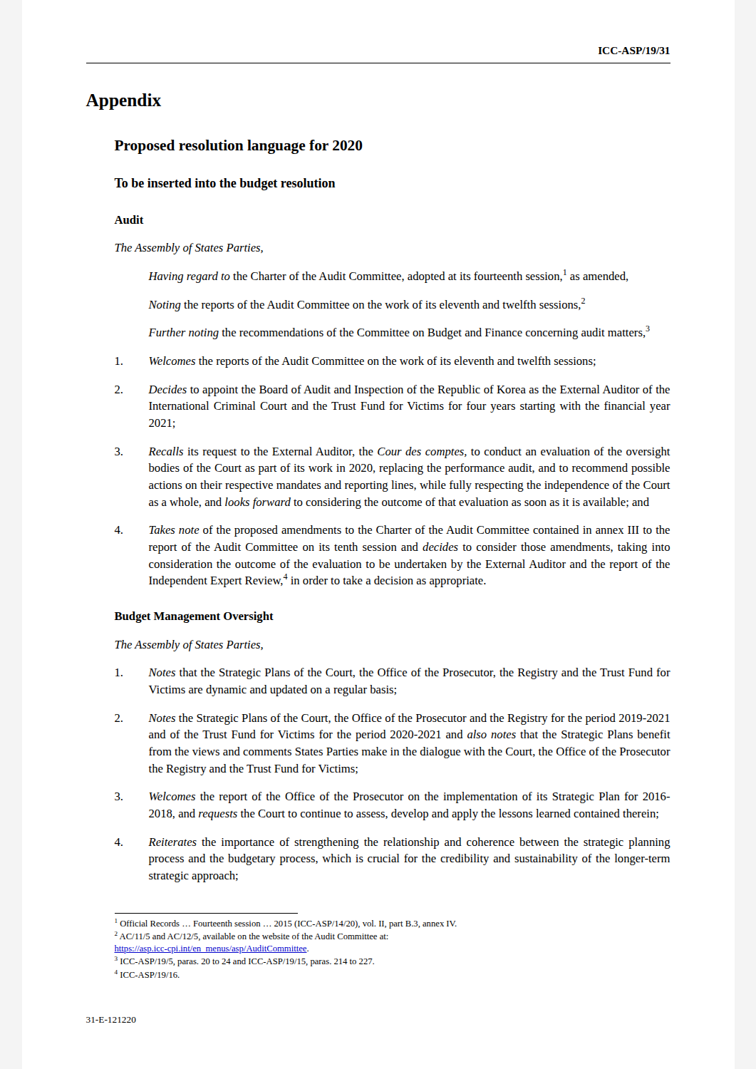ICC-ASP/19/31
Appendix
Proposed resolution language for 2020
To be inserted into the budget resolution
Audit
The Assembly of States Parties,
Having regard to the Charter of the Audit Committee, adopted at its fourteenth session,1 as amended,
Noting the reports of the Audit Committee on the work of its eleventh and twelfth sessions,2
Further noting the recommendations of the Committee on Budget and Finance concerning audit matters,3
1. Welcomes the reports of the Audit Committee on the work of its eleventh and twelfth sessions;
2. Decides to appoint the Board of Audit and Inspection of the Republic of Korea as the External Auditor of the International Criminal Court and the Trust Fund for Victims for four years starting with the financial year 2021;
3. Recalls its request to the External Auditor, the Cour des comptes, to conduct an evaluation of the oversight bodies of the Court as part of its work in 2020, replacing the performance audit, and to recommend possible actions on their respective mandates and reporting lines, while fully respecting the independence of the Court as a whole, and looks forward to considering the outcome of that evaluation as soon as it is available; and
4. Takes note of the proposed amendments to the Charter of the Audit Committee contained in annex III to the report of the Audit Committee on its tenth session and decides to consider those amendments, taking into consideration the outcome of the evaluation to be undertaken by the External Auditor and the report of the Independent Expert Review,4 in order to take a decision as appropriate.
Budget Management Oversight
The Assembly of States Parties,
1. Notes that the Strategic Plans of the Court, the Office of the Prosecutor, the Registry and the Trust Fund for Victims are dynamic and updated on a regular basis;
2. Notes the Strategic Plans of the Court, the Office of the Prosecutor and the Registry for the period 2019-2021 and of the Trust Fund for Victims for the period 2020-2021 and also notes that the Strategic Plans benefit from the views and comments States Parties make in the dialogue with the Court, the Office of the Prosecutor the Registry and the Trust Fund for Victims;
3. Welcomes the report of the Office of the Prosecutor on the implementation of its Strategic Plan for 2016-2018, and requests the Court to continue to assess, develop and apply the lessons learned contained therein;
4. Reiterates the importance of strengthening the relationship and coherence between the strategic planning process and the budgetary process, which is crucial for the credibility and sustainability of the longer-term strategic approach;
1 Official Records … Fourteenth session … 2015 (ICC-ASP/14/20), vol. II, part B.3, annex IV.
2 AC/11/5 and AC/12/5, available on the website of the Audit Committee at:
https://asp.icc-cpi.int/en_menus/asp/AuditCommittee.
3 ICC-ASP/19/5, paras. 20 to 24 and ICC-ASP/19/15, paras. 214 to 227.
4 ICC-ASP/19/16.
31-E-121220